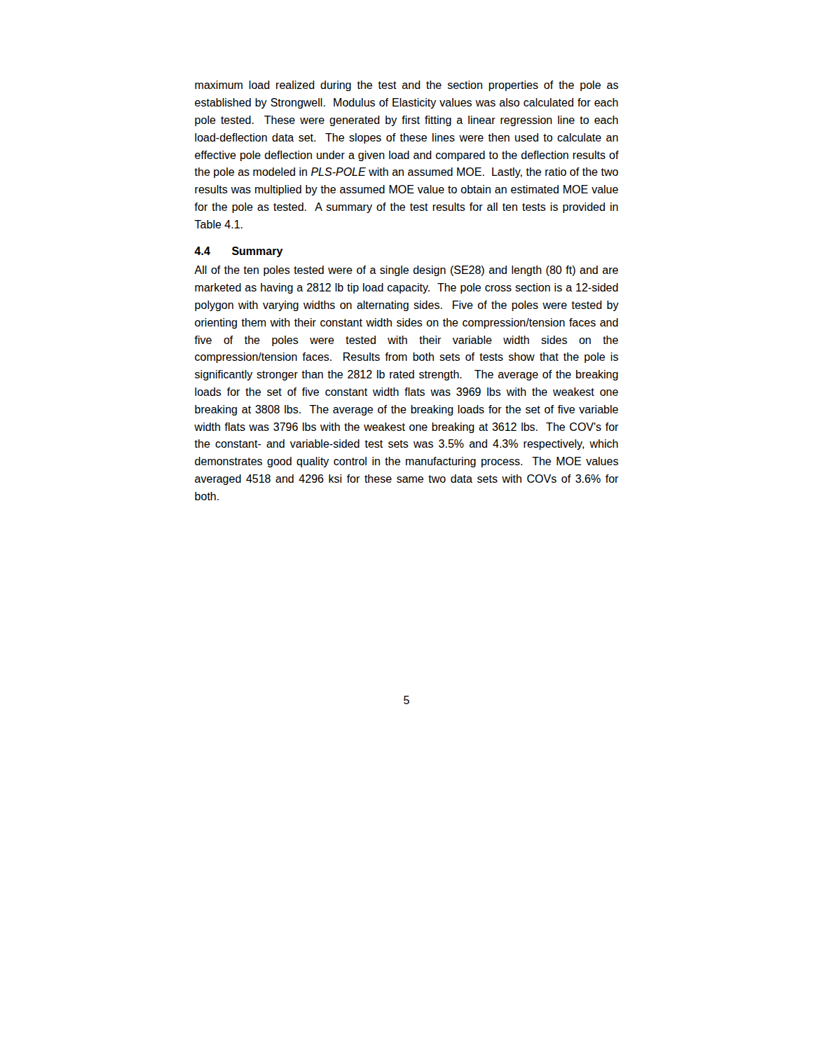maximum load realized during the test and the section properties of the pole as established by Strongwell. Modulus of Elasticity values was also calculated for each pole tested. These were generated by first fitting a linear regression line to each load-deflection data set. The slopes of these lines were then used to calculate an effective pole deflection under a given load and compared to the deflection results of the pole as modeled in PLS-POLE with an assumed MOE. Lastly, the ratio of the two results was multiplied by the assumed MOE value to obtain an estimated MOE value for the pole as tested. A summary of the test results for all ten tests is provided in Table 4.1.
4.4 Summary
All of the ten poles tested were of a single design (SE28) and length (80 ft) and are marketed as having a 2812 lb tip load capacity. The pole cross section is a 12-sided polygon with varying widths on alternating sides. Five of the poles were tested by orienting them with their constant width sides on the compression/tension faces and five of the poles were tested with their variable width sides on the compression/tension faces. Results from both sets of tests show that the pole is significantly stronger than the 2812 lb rated strength. The average of the breaking loads for the set of five constant width flats was 3969 lbs with the weakest one breaking at 3808 lbs. The average of the breaking loads for the set of five variable width flats was 3796 lbs with the weakest one breaking at 3612 lbs. The COV's for the constant- and variable-sided test sets was 3.5% and 4.3% respectively, which demonstrates good quality control in the manufacturing process. The MOE values averaged 4518 and 4296 ksi for these same two data sets with COVs of 3.6% for both.
5